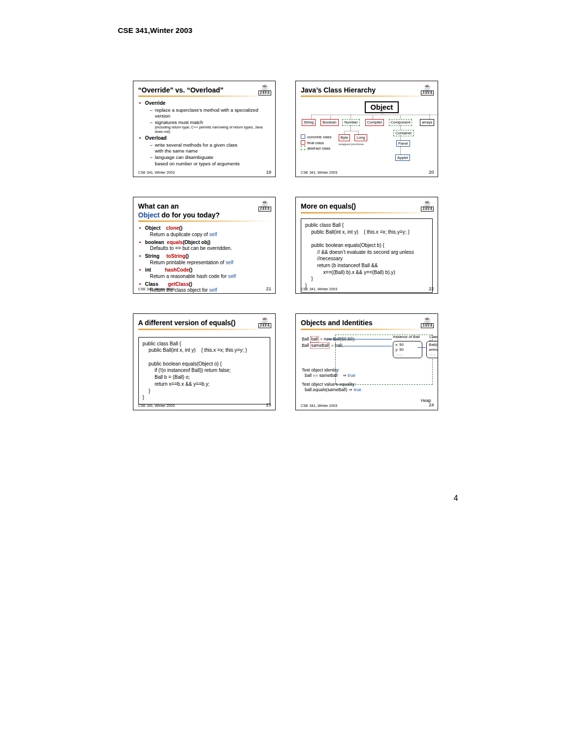CSE 341,Winter 2003
| ☕ JAVA “Override” vs. “Overload” Override replace a superclass’s method with a specialized version signatures must match (including return type; C++ permits narrowing of return types, Java does not) Overload write several methods for a given class with the same name language can disambiguate based on number or types of arguments CSE 341, Winter 2003 19 | ☕ JAVA Java’s Class Hierarchy Object String Boolean Number Compiler Component arrays Byte Long wrapped primitives Container Panel Applet concrete class final class abstract class CSE 341, Winter 2003 20 |
| ☕ JAVA What can an Object do for you today? Object clone () Return a duplicate copy of self boolean equals (Object obj) Defaults to == but can be overridden. String toString () Return printable representation of self int hashCode () Return a reasonable hash code for self Class getClass () Return the class object for self CSE 341, Winter 2003 21 | ☕ JAVA More on equals() public class Ball { public Ball(int x, int y) { this.x =x; this.y=y; } public boolean equals(Object b) { // && doesn’t evaluate its second arg unless //necessary return (b instanceof Ball && x==((Ball) b).x && y==(Ball) b).y) } } CSE 341, Winter 2003 22 |
| ☕ JAVA A different version of equals() public class Ball { public Ball(int x, int y) { this.x =x; this.y=y; } public boolean equals(Object o) { if (!(o instanceof Ball)) return false; Ball b = (Ball) o; return x==b.x && y==b.y; } } CSE 341, Winter 2003 23 | ☕ JAVA Objects and Identities Heap Ball ball = new Ball(50,50); Ball sameBall = ball; instance of Ball x: 50 y: 50 …… Class Ball Ball(int, int) animate() …… Test object identity: ball == sameBall ⇒ true Test object value’s equality: ball.equals(sameBall) ⇒ true CSE 341, Winter 2003 24 |
4